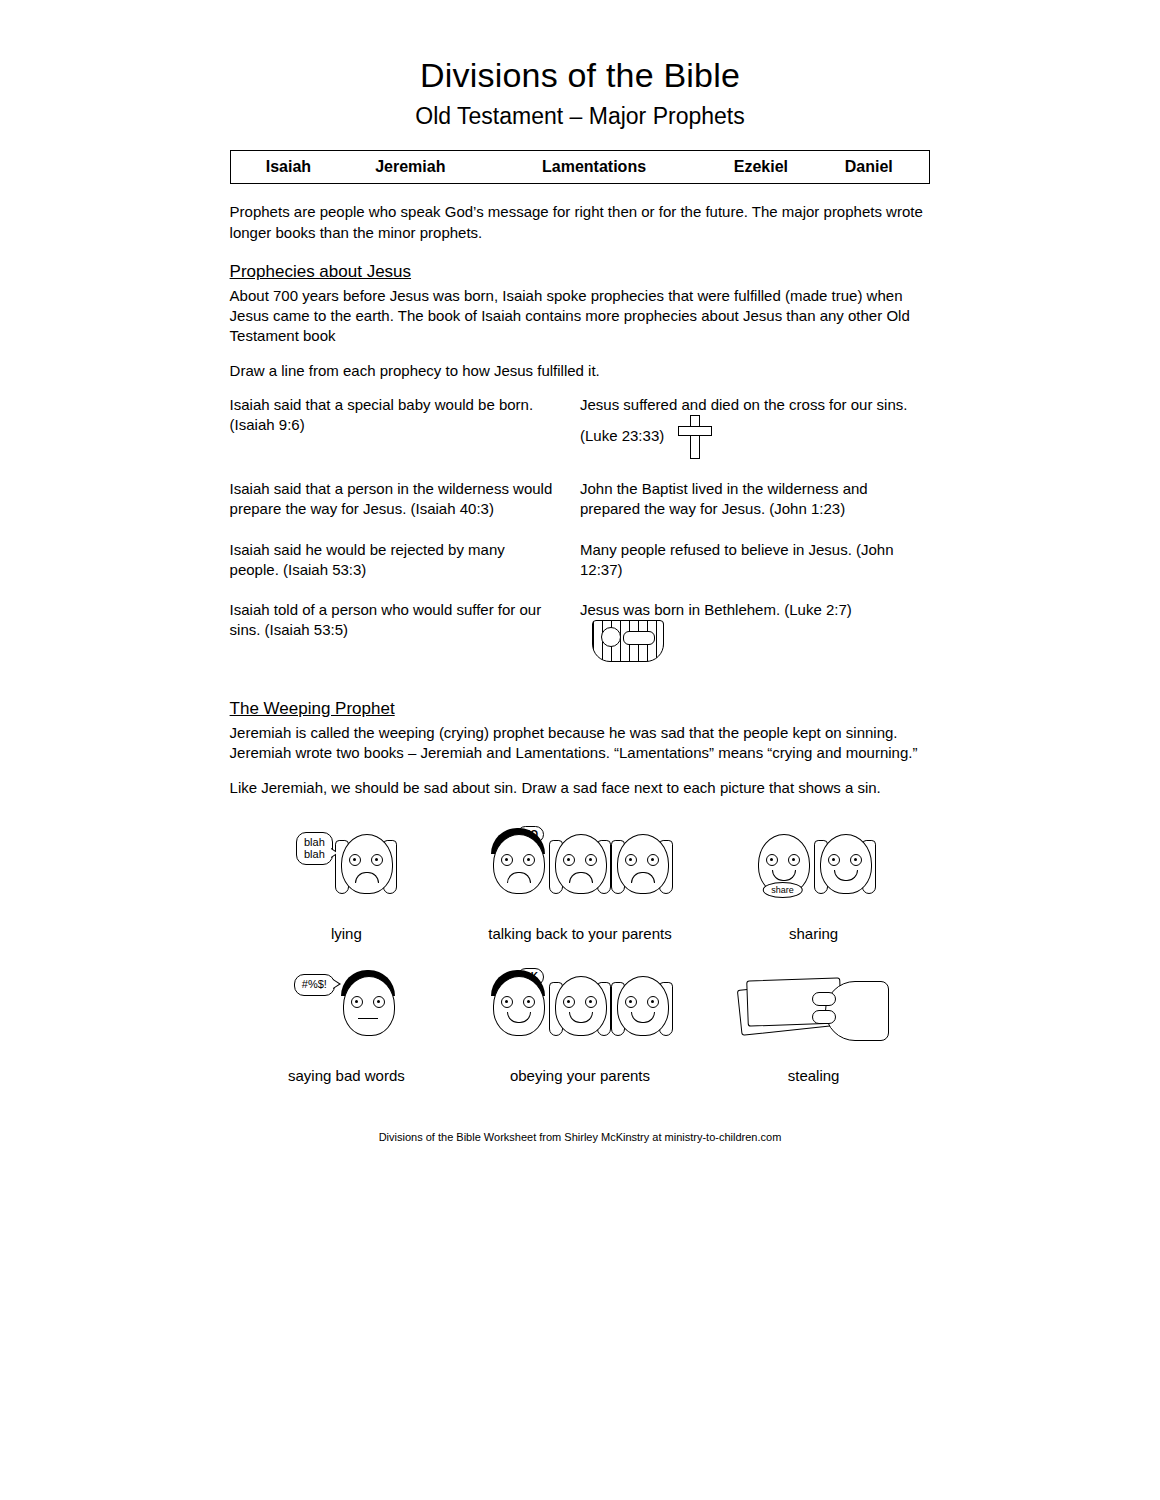Divisions of the Bible
Old Testament – Major Prophets
| Isaiah | Jeremiah | Lamentations | Ezekiel | Daniel |
Prophets are people who speak God’s message for right then or for the future. The major prophets wrote longer books than the minor prophets.
Prophecies about Jesus
About 700 years before Jesus was born, Isaiah spoke prophecies that were fulfilled (made true) when Jesus came to the earth. The book of Isaiah contains more prophecies about Jesus than any other Old Testament book
Draw a line from each prophecy to how Jesus fulfilled it.
| Isaiah said that a special baby would be born. (Isaiah 9:6) | Jesus suffered and died on the cross for our sins. (Luke 23:33) |
| Isaiah said that a person in the wilderness would prepare the way for Jesus. (Isaiah 40:3) | John the Baptist lived in the wilderness and prepared the way for Jesus. (John 1:23) |
| Isaiah said he would be rejected by many people. (Isaiah 53:3) | Many people refused to believe in Jesus. (John 12:37) |
| Isaiah told of a person who would suffer for our sins. (Isaiah 53:5) | Jesus was born in Bethlehem. (Luke 2:7) |
The Weeping Prophet
Jeremiah is called the weeping (crying) prophet because he was sad that the people kept on sinning. Jeremiah wrote two books – Jeremiah and Lamentations. “Lamentations” means “crying and mourning.”
Like Jeremiah, we should be sad about sin. Draw a sad face next to each picture that shows a sin.
| blah blah lying | NO talking back to your parents | share sharing |
| #%$! saying bad words | OK obeying your parents | stealing |
Divisions of the Bible Worksheet from Shirley McKinstry at ministry-to-children.com